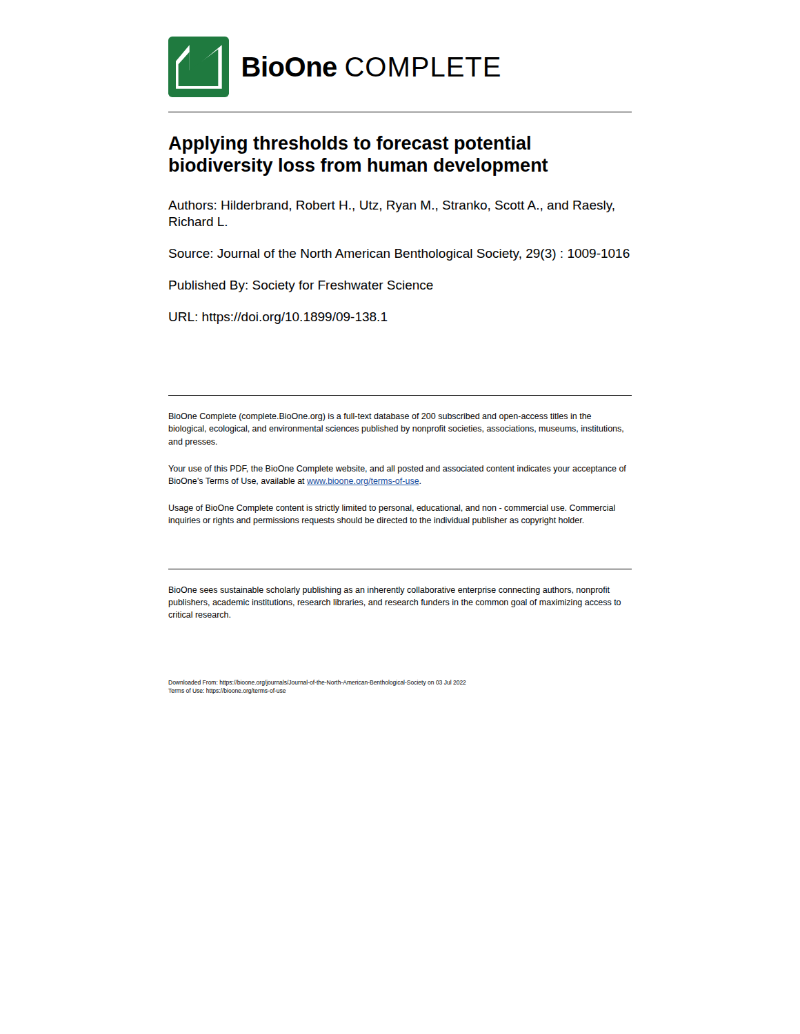Bio One COMPLETE
Applying thresholds to forecast potential biodiversity loss from human development
Authors: Hilderbrand, Robert H., Utz, Ryan M., Stranko, Scott A., and Raesly, Richard L.
Source: Journal of the North American Benthological Society, 29(3) : 1009-1016
Published By: Society for Freshwater Science
URL: https://doi.org/10.1899/09-138.1
BioOne Complete (complete.BioOne.org) is a full-text database of 200 subscribed and open-access titles in the biological, ecological, and environmental sciences published by nonprofit societies, associations, museums, institutions, and presses.
Your use of this PDF, the BioOne Complete website, and all posted and associated content indicates your acceptance of BioOne’s Terms of Use, available at www.bioone.org/terms-of-use.
Usage of BioOne Complete content is strictly limited to personal, educational, and non - commercial use. Commercial inquiries or rights and permissions requests should be directed to the individual publisher as copyright holder.
BioOne sees sustainable scholarly publishing as an inherently collaborative enterprise connecting authors, nonprofit publishers, academic institutions, research libraries, and research funders in the common goal of maximizing access to critical research.
Downloaded From: https://bioone.org/journals/Journal-of-the-North-American-Benthological-Society on 03 Jul 2022
Terms of Use: https://bioone.org/terms-of-use